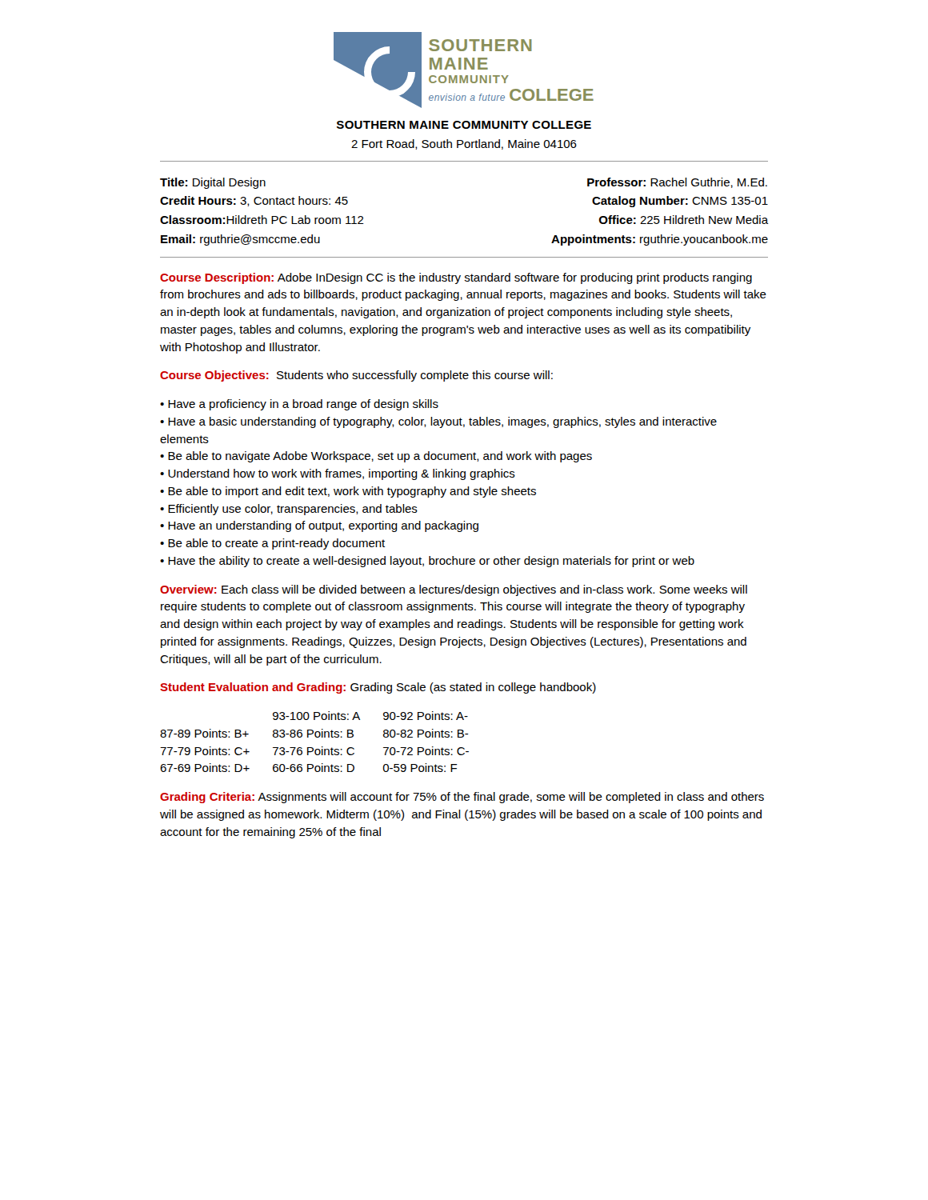SOUTHERN
MAINE
COMMUNITY
envision a future COLLEGE
SOUTHERN MAINE COMMUNITY COLLEGE
2 Fort Road, South Portland, Maine 04106
| Title: Digital Design | Professor: Rachel Guthrie, M.Ed. |
| Credit Hours: 3, Contact hours: 45 | Catalog Number: CNMS 135-01 |
| Classroom: Hildreth PC Lab room 112 | Office: 225 Hildreth New Media |
| Email: rguthrie@smccme.edu | Appointments: rguthrie.youcanbook.me |
Course Description: Adobe InDesign CC is the industry standard software for producing print products ranging from brochures and ads to billboards, product packaging, annual reports, magazines and books. Students will take an in-depth look at fundamentals, navigation, and organization of project components including style sheets, master pages, tables and columns, exploring the program's web and interactive uses as well as its compatibility with Photoshop and Illustrator.
Course Objectives: Students who successfully complete this course will:
• Have a proficiency in a broad range of design skills
• Have a basic understanding of typography, color, layout, tables, images, graphics, styles and interactive elements
• Be able to navigate Adobe Workspace, set up a document, and work with pages
• Understand how to work with frames, importing & linking graphics
• Be able to import and edit text, work with typography and style sheets
• Efficiently use color, transparencies, and tables
• Have an understanding of output, exporting and packaging
• Be able to create a print-ready document
• Have the ability to create a well-designed layout, brochure or other design materials for print or web
Overview: Each class will be divided between a lectures/design objectives and in-class work. Some weeks will require students to complete out of classroom assignments. This course will integrate the theory of typography and design within each project by way of examples and readings. Students will be responsible for getting work printed for assignments. Readings, Quizzes, Design Projects, Design Objectives (Lectures), Presentations and Critiques, will all be part of the curriculum.
Student Evaluation and Grading: Grading Scale (as stated in college handbook)
| | 93-100 Points: A | 90-92 Points: A- |
| 87-89 Points: B+ | 83-86 Points: B | 80-82 Points: B- |
| 77-79 Points: C+ | 73-76 Points: C | 70-72 Points: C- |
| 67-69 Points: D+ | 60-66 Points: D | 0-59 Points: F |
Grading Criteria: Assignments will account for 75% of the final grade, some will be completed in class and others will be assigned as homework. Midterm (10%) and Final (15%) grades will be based on a scale of 100 points and account for the remaining 25% of the final